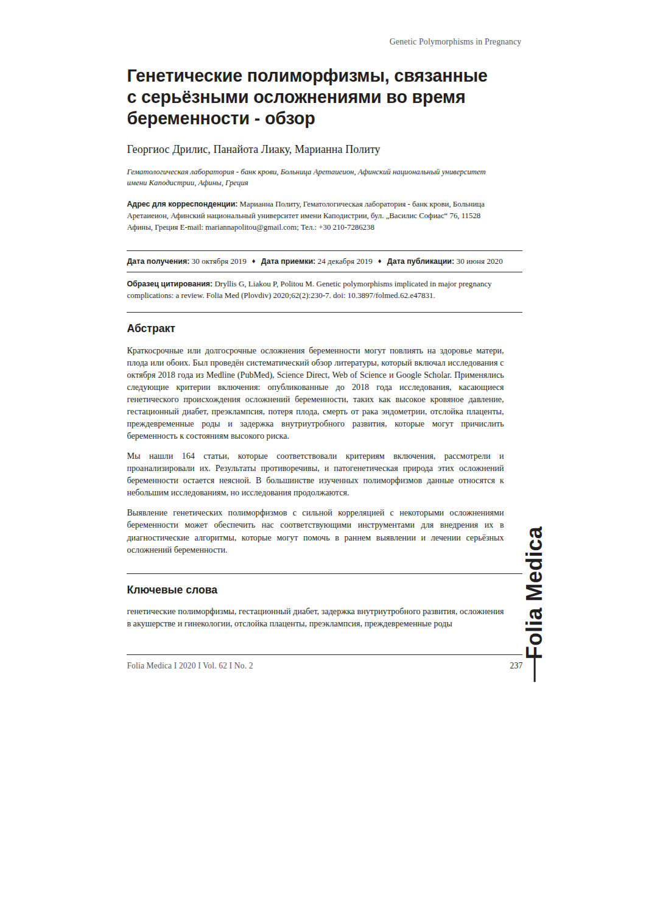Genetic Polymorphisms in Pregnancy
Генетические полиморфизмы, связанные с серьёзными осложнениями во время беременности - обзор
Георгиос Дрилис, Панайота Лиаку, Марианна Политу
Гематологическая лаборатория - банк крови, Больница Аретаиеион, Афинский национальный университет имени Каподистрии, Афины, Греция
Адрес для корреспонденции: Марианна Политу, Гематологическая лаборатория - банк крови, Больница Аретаиеион, Афинский национальный университет имени Каподистрии, бул. „Василис Софиас“ 76, 11528 Афины, Греция E-mail: mariannapolitou@gmail.com; Тел.: +30 210-7286238
Дата получения: 30 октября 2019 ♦ Дата приемки: 24 декабря 2019 ♦ Дата публикации: 30 июня 2020
Образец цитирования: Dryllis G, Liakou P, Politou M. Genetic polymorphisms implicated in major pregnancy complications: a review. Folia Med (Plovdiv) 2020;62(2):230-7. doi: 10.3897/folmed.62.e47831.
Абстракт
Краткосрочные или долгосрочные осложнения беременности могут повлиять на здоровье матери, плода или обоих. Был проведён систематический обзор литературы, который включал исследования с октября 2018 года из Medline (PubMed), Science Direct, Web of Science и Google Scholar. Применялись следующие критерии включения: опубликованные до 2018 года исследования, касающиеся генетического происхождения осложнений беременности, таких как высокое кровяное давление, гестационный диабет, преэклампсия, потеря плода, смерть от рака эндометрии, отслойка плаценты, преждевременные роды и задержка внутриутробного развития, которые могут причислить беременность к состояниям высокого риска.
Мы нашли 164 статьи, которые соответствовали критериям включения, рассмотрели и проанализировали их. Результаты противоречивы, и патогенетическая природа этих осложнений беременности остается неясной. В большинстве изученных полиморфизмов данные относятся к небольшим исследованиям, но исследования продолжаются.
Выявление генетических полиморфизмов с сильной корреляцией с некоторыми осложнениями беременности может обеспечить нас соответствующими инструментами для внедрения их в диагностические алгоритмы, которые могут помочь в раннем выявлении и лечении серьёзных осложнений беременности.
Ключевые слова
генетические полиморфизмы, гестационный диабет, задержка внутриутробного развития, осложнения в акушерстве и гинекологии, отслойка плаценты, преэклампсия, преждевременные роды
Folia Medica
Folia Medica I 2020 I Vol. 62 I No. 2
237